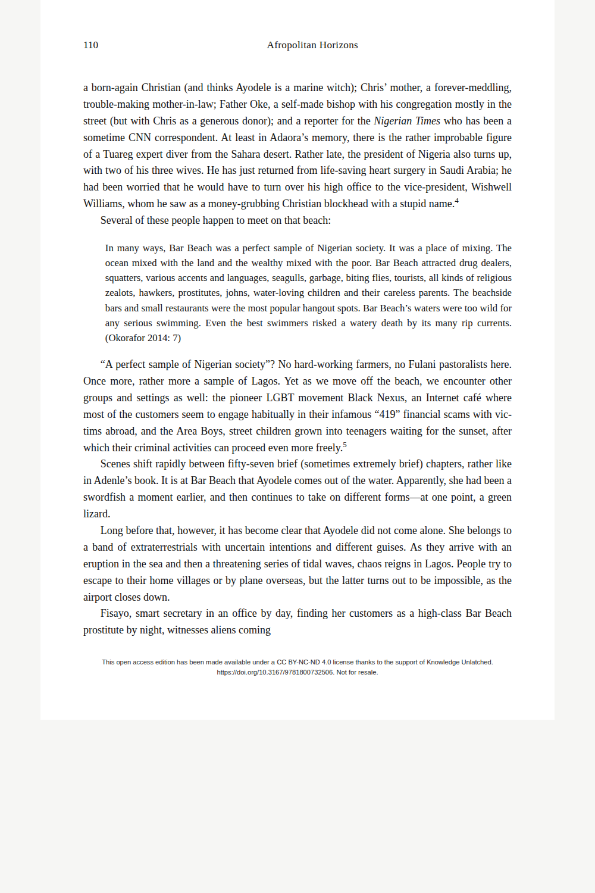110 Afropolitan Horizons
a born-again Christian (and thinks Ayodele is a marine witch); Chris’ mother, a forever-meddling, trouble-making mother-in-law; Father Oke, a self-made bishop with his congregation mostly in the street (but with Chris as a generous donor); and a reporter for the Nigerian Times who has been a sometime CNN correspondent. At least in Adaora’s memory, there is the rather improbable figure of a Tuareg expert diver from the Sahara desert. Rather late, the president of Nigeria also turns up, with two of his three wives. He has just returned from life-saving heart surgery in Saudi Arabia; he had been worried that he would have to turn over his high office to the vice-president, Wishwell Williams, whom he saw as a money-grubbing Christian blockhead with a stupid name.4
Several of these people happen to meet on that beach:
In many ways, Bar Beach was a perfect sample of Nigerian society. It was a place of mixing. The ocean mixed with the land and the wealthy mixed with the poor. Bar Beach attracted drug dealers, squatters, various accents and languages, seagulls, garbage, biting flies, tourists, all kinds of religious zealots, hawkers, prostitutes, johns, water-loving children and their careless parents. The beachside bars and small restaurants were the most popular hangout spots. Bar Beach’s waters were too wild for any serious swimming. Even the best swimmers risked a watery death by its many rip currents. (Okorafor 2014: 7)
“A perfect sample of Nigerian society”? No hard-working farmers, no Fulani pastoralists here. Once more, rather more a sample of Lagos. Yet as we move off the beach, we encounter other groups and settings as well: the pioneer LGBT movement Black Nexus, an Internet café where most of the customers seem to engage habitually in their infamous “419” financial scams with victims abroad, and the Area Boys, street children grown into teenagers waiting for the sunset, after which their criminal activities can proceed even more freely.5
Scenes shift rapidly between fifty-seven brief (sometimes extremely brief) chapters, rather like in Adenle’s book. It is at Bar Beach that Ayodele comes out of the water. Apparently, she had been a swordfish a moment earlier, and then continues to take on different forms—at one point, a green lizard.
Long before that, however, it has become clear that Ayodele did not come alone. She belongs to a band of extraterrestrials with uncertain intentions and different guises. As they arrive with an eruption in the sea and then a threatening series of tidal waves, chaos reigns in Lagos. People try to escape to their home villages or by plane overseas, but the latter turns out to be impossible, as the airport closes down.
Fisayo, smart secretary in an office by day, finding her customers as a high-class Bar Beach prostitute by night, witnesses aliens coming
This open access edition has been made available under a CC BY-NC-ND 4.0 license thanks to the support of Knowledge Unlatched. https://doi.org/10.3167/9781800732506. Not for resale.